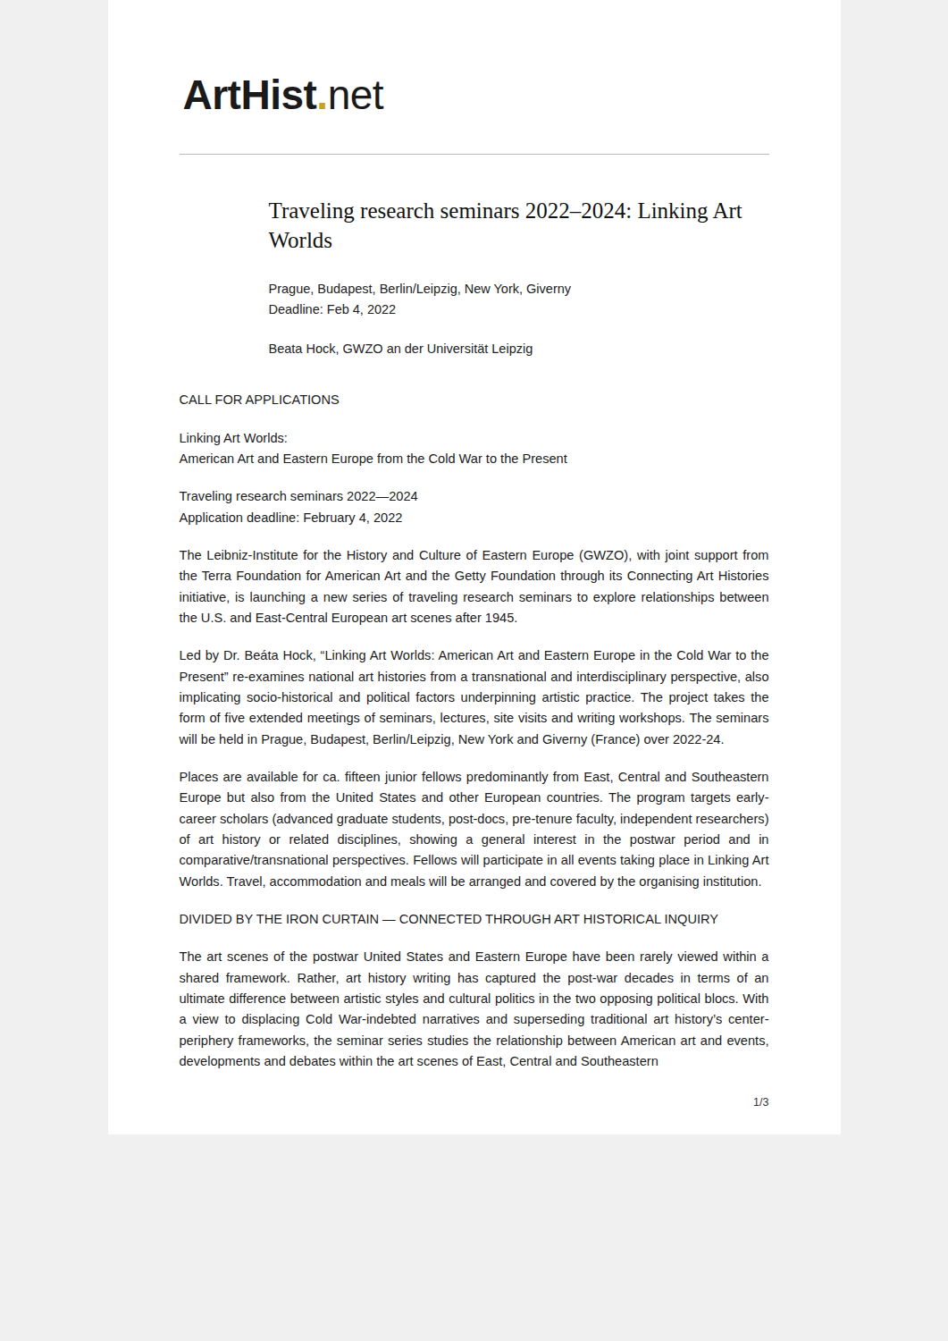ArtHist. net
Traveling research seminars 2022–2024: Linking Art Worlds
Prague, Budapest, Berlin/Leipzig, New York, Giverny
Deadline: Feb 4, 2022
Beata Hock, GWZO an der Universität Leipzig
CALL FOR APPLICATIONS
Linking Art Worlds:
American Art and Eastern Europe from the Cold War to the Present
Traveling research seminars 2022—2024
Application deadline: February 4, 2022
The Leibniz-Institute for the History and Culture of Eastern Europe (GWZO), with joint support from the Terra Foundation for American Art and the Getty Foundation through its Connecting Art Histories initiative, is launching a new series of traveling research seminars to explore relationships between the U.S. and East-Central European art scenes after 1945.
Led by Dr. Beáta Hock, “Linking Art Worlds: American Art and Eastern Europe in the Cold War to the Present” re-examines national art histories from a transnational and interdisciplinary perspective, also implicating socio-historical and political factors underpinning artistic practice. The project takes the form of five extended meetings of seminars, lectures, site visits and writing workshops. The seminars will be held in Prague, Budapest, Berlin/Leipzig, New York and Giverny (France) over 2022-24.
Places are available for ca. fifteen junior fellows predominantly from East, Central and Southeastern Europe but also from the United States and other European countries. The program targets early-career scholars (advanced graduate students, post-docs, pre-tenure faculty, independent researchers) of art history or related disciplines, showing a general interest in the postwar period and in comparative/transnational perspectives. Fellows will participate in all events taking place in Linking Art Worlds. Travel, accommodation and meals will be arranged and covered by the organising institution.
DIVIDED BY THE IRON CURTAIN — CONNECTED THROUGH ART HISTORICAL INQUIRY
The art scenes of the postwar United States and Eastern Europe have been rarely viewed within a shared framework. Rather, art history writing has captured the post-war decades in terms of an ultimate difference between artistic styles and cultural politics in the two opposing political blocs. With a view to displacing Cold War-indebted narratives and superseding traditional art history’s center-periphery frameworks, the seminar series studies the relationship between American art and events, developments and debates within the art scenes of East, Central and Southeastern
1/3